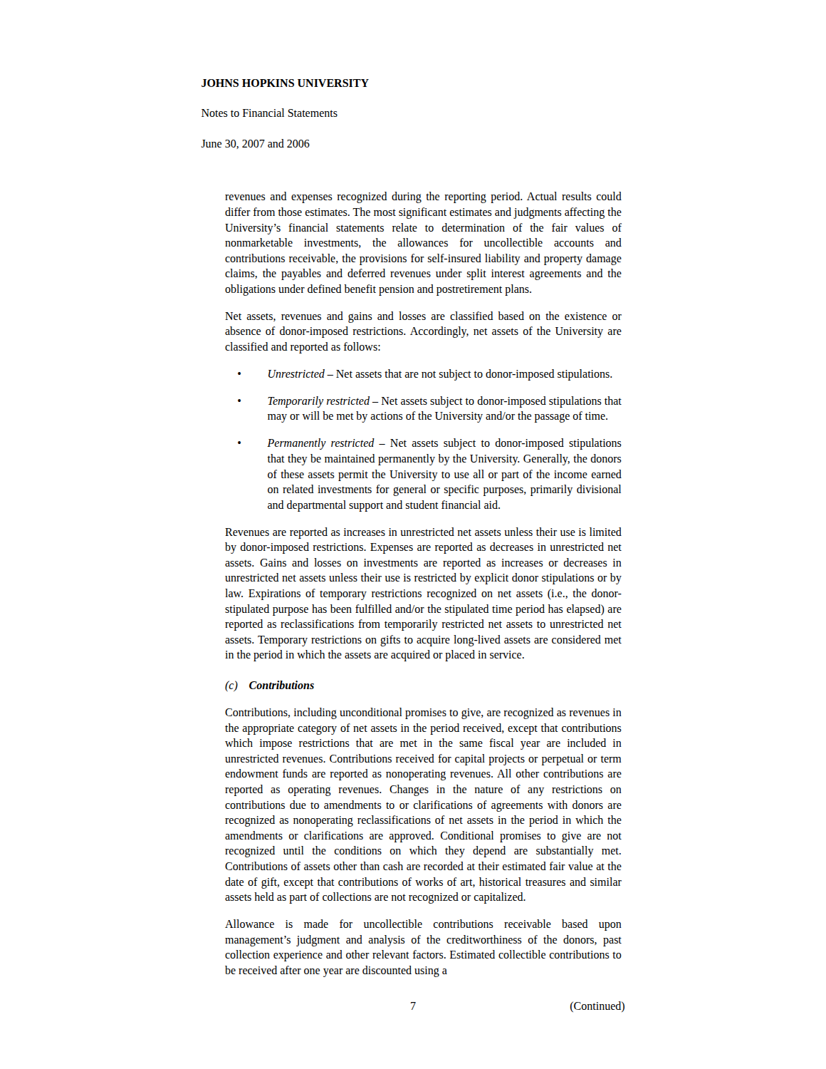JOHNS HOPKINS UNIVERSITY
Notes to Financial Statements
June 30, 2007 and 2006
revenues and expenses recognized during the reporting period. Actual results could differ from those estimates. The most significant estimates and judgments affecting the University’s financial statements relate to determination of the fair values of nonmarketable investments, the allowances for uncollectible accounts and contributions receivable, the provisions for self-insured liability and property damage claims, the payables and deferred revenues under split interest agreements and the obligations under defined benefit pension and postretirement plans.
Net assets, revenues and gains and losses are classified based on the existence or absence of donor-imposed restrictions. Accordingly, net assets of the University are classified and reported as follows:
Unrestricted – Net assets that are not subject to donor-imposed stipulations.
Temporarily restricted – Net assets subject to donor-imposed stipulations that may or will be met by actions of the University and/or the passage of time.
Permanently restricted – Net assets subject to donor-imposed stipulations that they be maintained permanently by the University. Generally, the donors of these assets permit the University to use all or part of the income earned on related investments for general or specific purposes, primarily divisional and departmental support and student financial aid.
Revenues are reported as increases in unrestricted net assets unless their use is limited by donor-imposed restrictions. Expenses are reported as decreases in unrestricted net assets. Gains and losses on investments are reported as increases or decreases in unrestricted net assets unless their use is restricted by explicit donor stipulations or by law. Expirations of temporary restrictions recognized on net assets (i.e., the donor-stipulated purpose has been fulfilled and/or the stipulated time period has elapsed) are reported as reclassifications from temporarily restricted net assets to unrestricted net assets. Temporary restrictions on gifts to acquire long-lived assets are considered met in the period in which the assets are acquired or placed in service.
(c) Contributions
Contributions, including unconditional promises to give, are recognized as revenues in the appropriate category of net assets in the period received, except that contributions which impose restrictions that are met in the same fiscal year are included in unrestricted revenues. Contributions received for capital projects or perpetual or term endowment funds are reported as nonoperating revenues. All other contributions are reported as operating revenues. Changes in the nature of any restrictions on contributions due to amendments to or clarifications of agreements with donors are recognized as nonoperating reclassifications of net assets in the period in which the amendments or clarifications are approved. Conditional promises to give are not recognized until the conditions on which they depend are substantially met. Contributions of assets other than cash are recorded at their estimated fair value at the date of gift, except that contributions of works of art, historical treasures and similar assets held as part of collections are not recognized or capitalized.
Allowance is made for uncollectible contributions receivable based upon management’s judgment and analysis of the creditworthiness of the donors, past collection experience and other relevant factors. Estimated collectible contributions to be received after one year are discounted using a
7
(Continued)